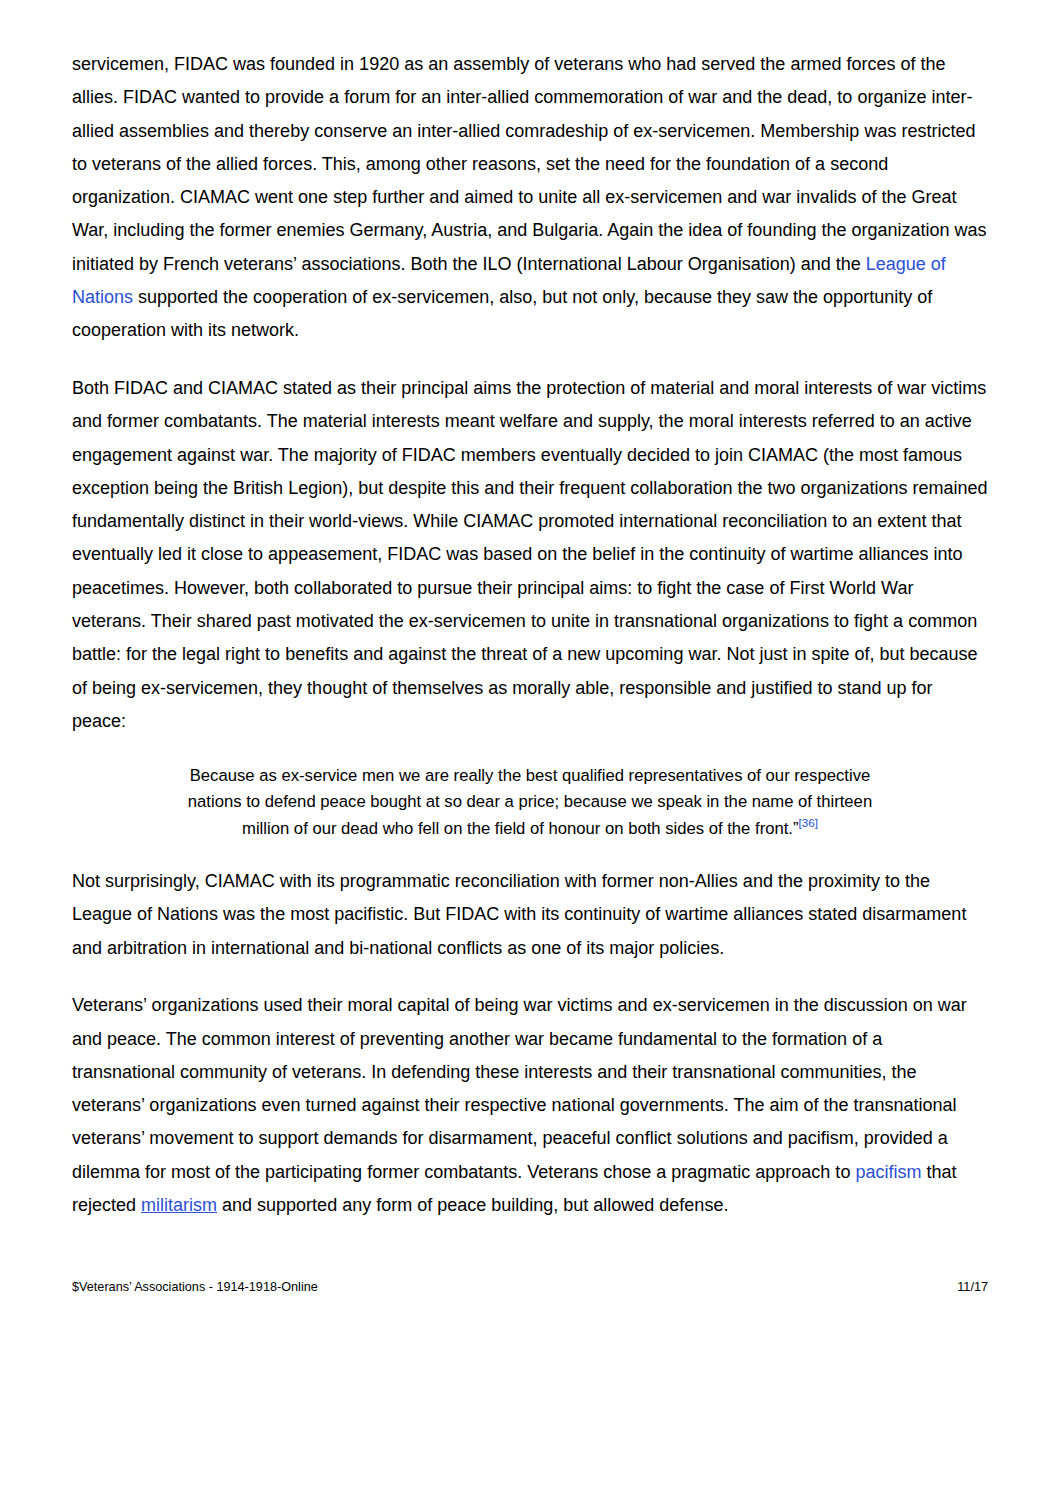servicemen, FIDAC was founded in 1920 as an assembly of veterans who had served the armed forces of the allies. FIDAC wanted to provide a forum for an inter-allied commemoration of war and the dead, to organize inter-allied assemblies and thereby conserve an inter-allied comradeship of ex-servicemen. Membership was restricted to veterans of the allied forces. This, among other reasons, set the need for the foundation of a second organization. CIAMAC went one step further and aimed to unite all ex-servicemen and war invalids of the Great War, including the former enemies Germany, Austria, and Bulgaria. Again the idea of founding the organization was initiated by French veterans’ associations. Both the ILO (International Labour Organisation) and the League of Nations supported the cooperation of ex-servicemen, also, but not only, because they saw the opportunity of cooperation with its network.
Both FIDAC and CIAMAC stated as their principal aims the protection of material and moral interests of war victims and former combatants. The material interests meant welfare and supply, the moral interests referred to an active engagement against war. The majority of FIDAC members eventually decided to join CIAMAC (the most famous exception being the British Legion), but despite this and their frequent collaboration the two organizations remained fundamentally distinct in their world-views. While CIAMAC promoted international reconciliation to an extent that eventually led it close to appeasement, FIDAC was based on the belief in the continuity of wartime alliances into peacetimes. However, both collaborated to pursue their principal aims: to fight the case of First World War veterans. Their shared past motivated the ex-servicemen to unite in transnational organizations to fight a common battle: for the legal right to benefits and against the threat of a new upcoming war. Not just in spite of, but because of being ex-servicemen, they thought of themselves as morally able, responsible and justified to stand up for peace:
Because as ex-service men we are really the best qualified representatives of our respective nations to defend peace bought at so dear a price; because we speak in the name of thirteen million of our dead who fell on the field of honour on both sides of the front.”[36]
Not surprisingly, CIAMAC with its programmatic reconciliation with former non-Allies and the proximity to the League of Nations was the most pacifistic. But FIDAC with its continuity of wartime alliances stated disarmament and arbitration in international and bi-national conflicts as one of its major policies.
Veterans’ organizations used their moral capital of being war victims and ex-servicemen in the discussion on war and peace. The common interest of preventing another war became fundamental to the formation of a transnational community of veterans. In defending these interests and their transnational communities, the veterans’ organizations even turned against their respective national governments. The aim of the transnational veterans’ movement to support demands for disarmament, peaceful conflict solutions and pacifism, provided a dilemma for most of the participating former combatants. Veterans chose a pragmatic approach to pacifism that rejected militarism and supported any form of peace building, but allowed defense.
$Veterans’ Associations - 1914-1918-Online
11/17